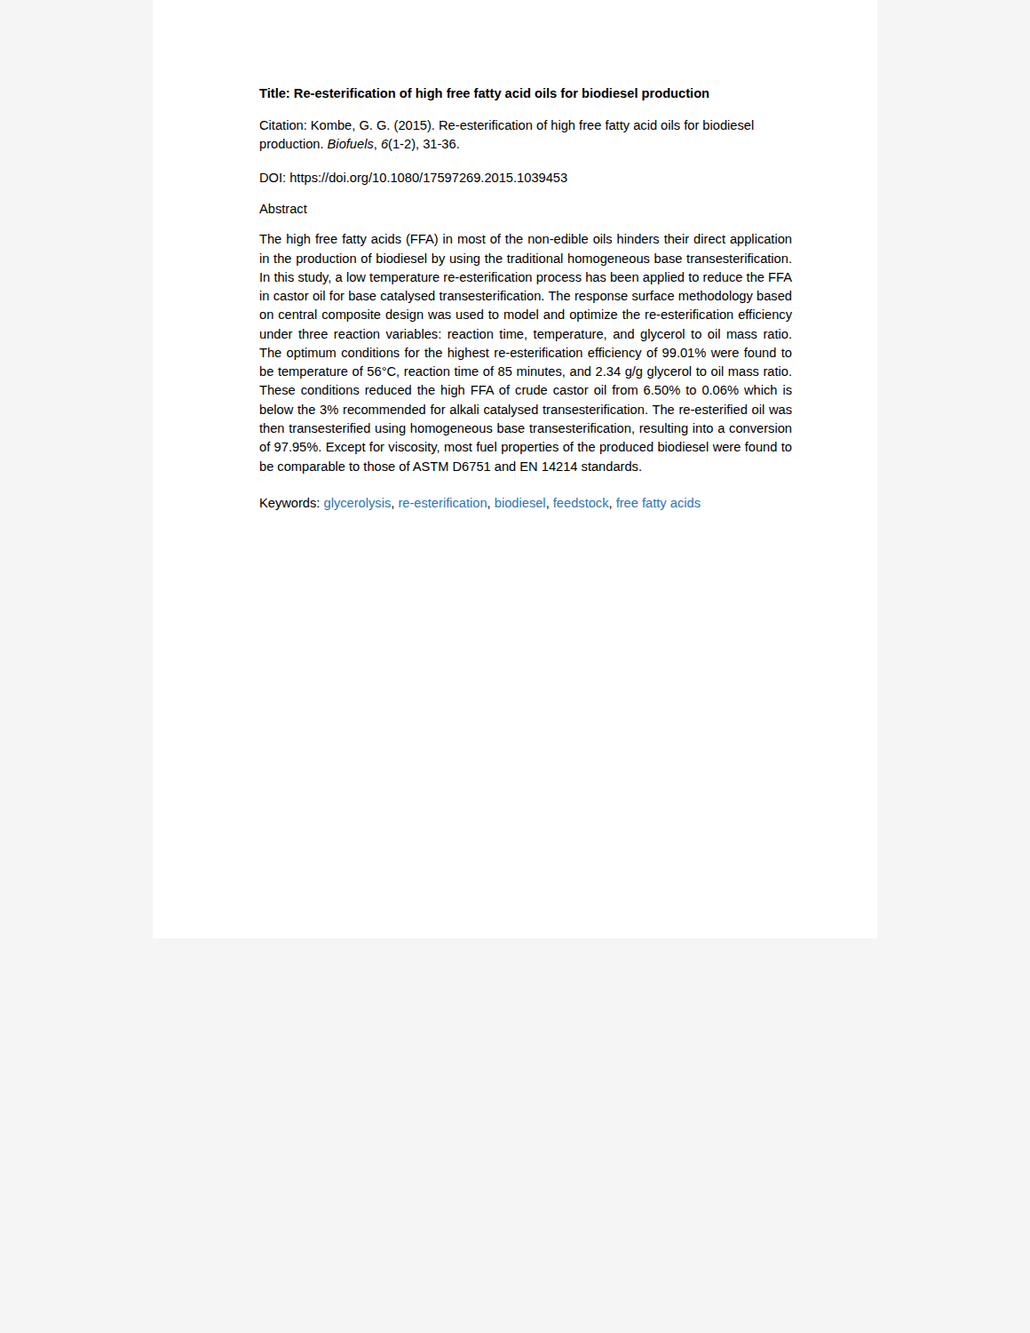Title: Re-esterification of high free fatty acid oils for biodiesel production
Citation: Kombe, G. G. (2015). Re-esterification of high free fatty acid oils for biodiesel production. Biofuels, 6(1-2), 31-36.
DOI: https://doi.org/10.1080/17597269.2015.1039453
Abstract
The high free fatty acids (FFA) in most of the non-edible oils hinders their direct application in the production of biodiesel by using the traditional homogeneous base transesterification. In this study, a low temperature re-esterification process has been applied to reduce the FFA in castor oil for base catalysed transesterification. The response surface methodology based on central composite design was used to model and optimize the re-esterification efficiency under three reaction variables: reaction time, temperature, and glycerol to oil mass ratio. The optimum conditions for the highest re-esterification efficiency of 99.01% were found to be temperature of 56°C, reaction time of 85 minutes, and 2.34 g/g glycerol to oil mass ratio. These conditions reduced the high FFA of crude castor oil from 6.50% to 0.06% which is below the 3% recommended for alkali catalysed transesterification. The re-esterified oil was then transesterified using homogeneous base transesterification, resulting into a conversion of 97.95%. Except for viscosity, most fuel properties of the produced biodiesel were found to be comparable to those of ASTM D6751 and EN 14214 standards.
Keywords: glycerolysis, re-esterification, biodiesel, feedstock, free fatty acids